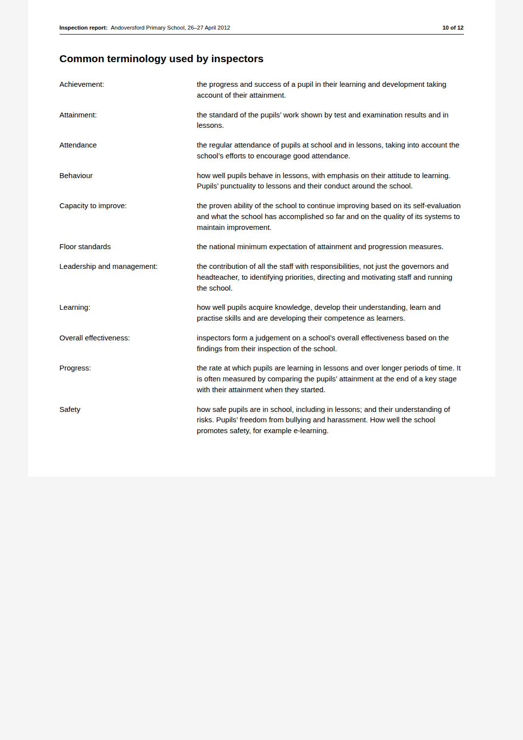Inspection report: Andoversford Primary School, 26–27 April 2012 10 of 12
Common terminology used by inspectors
Achievement:
the progress and success of a pupil in their learning and development taking account of their attainment.
Attainment:
the standard of the pupils’ work shown by test and examination results and in lessons.
Attendance
the regular attendance of pupils at school and in lessons, taking into account the school’s efforts to encourage good attendance.
Behaviour
how well pupils behave in lessons, with emphasis on their attitude to learning. Pupils’ punctuality to lessons and their conduct around the school.
Capacity to improve:
the proven ability of the school to continue improving based on its self-evaluation and what the school has accomplished so far and on the quality of its systems to maintain improvement.
Floor standards
the national minimum expectation of attainment and progression measures.
Leadership and management:
the contribution of all the staff with responsibilities, not just the governors and headteacher, to identifying priorities, directing and motivating staff and running the school.
Learning:
how well pupils acquire knowledge, develop their understanding, learn and practise skills and are developing their competence as learners.
Overall effectiveness:
inspectors form a judgement on a school’s overall effectiveness based on the findings from their inspection of the school.
Progress:
the rate at which pupils are learning in lessons and over longer periods of time. It is often measured by comparing the pupils’ attainment at the end of a key stage with their attainment when they started.
Safety
how safe pupils are in school, including in lessons; and their understanding of risks. Pupils’ freedom from bullying and harassment. How well the school promotes safety, for example e-learning.